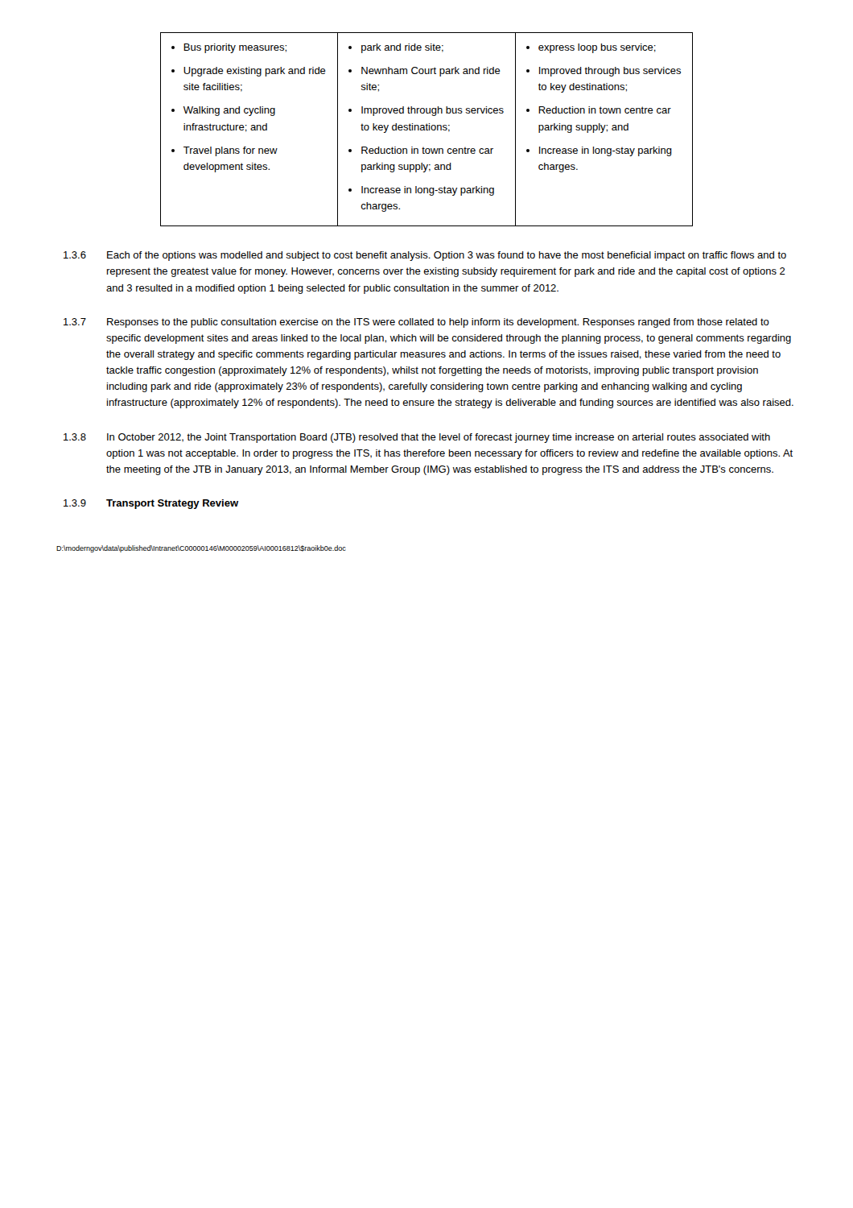| Bus priority measures; Upgrade existing park and ride site facilities; Walking and cycling infrastructure; and Travel plans for new development sites. | park and ride site; Newnham Court park and ride site; Improved through bus services to key destinations; Reduction in town centre car parking supply; and Increase in long-stay parking charges. | express loop bus service; Improved through bus services to key destinations; Reduction in town centre car parking supply; and Increase in long-stay parking charges. |
1.3.6
Each of the options was modelled and subject to cost benefit analysis. Option 3 was found to have the most beneficial impact on traffic flows and to represent the greatest value for money. However, concerns over the existing subsidy requirement for park and ride and the capital cost of options 2 and 3 resulted in a modified option 1 being selected for public consultation in the summer of 2012.
1.3.7
Responses to the public consultation exercise on the ITS were collated to help inform its development. Responses ranged from those related to specific development sites and areas linked to the local plan, which will be considered through the planning process, to general comments regarding the overall strategy and specific comments regarding particular measures and actions. In terms of the issues raised, these varied from the need to tackle traffic congestion (approximately 12% of respondents), whilst not forgetting the needs of motorists, improving public transport provision including park and ride (approximately 23% of respondents), carefully considering town centre parking and enhancing walking and cycling infrastructure (approximately 12% of respondents). The need to ensure the strategy is deliverable and funding sources are identified was also raised.
1.3.8
In October 2012, the Joint Transportation Board (JTB) resolved that the level of forecast journey time increase on arterial routes associated with option 1 was not acceptable. In order to progress the ITS, it has therefore been necessary for officers to review and redefine the available options. At the meeting of the JTB in January 2013, an Informal Member Group (IMG) was established to progress the ITS and address the JTB's concerns.
1.3.9
Transport Strategy Review
D:\moderngov\data\published\Intranet\C00000146\M00002059\AI00016812\$raoikb0e.doc